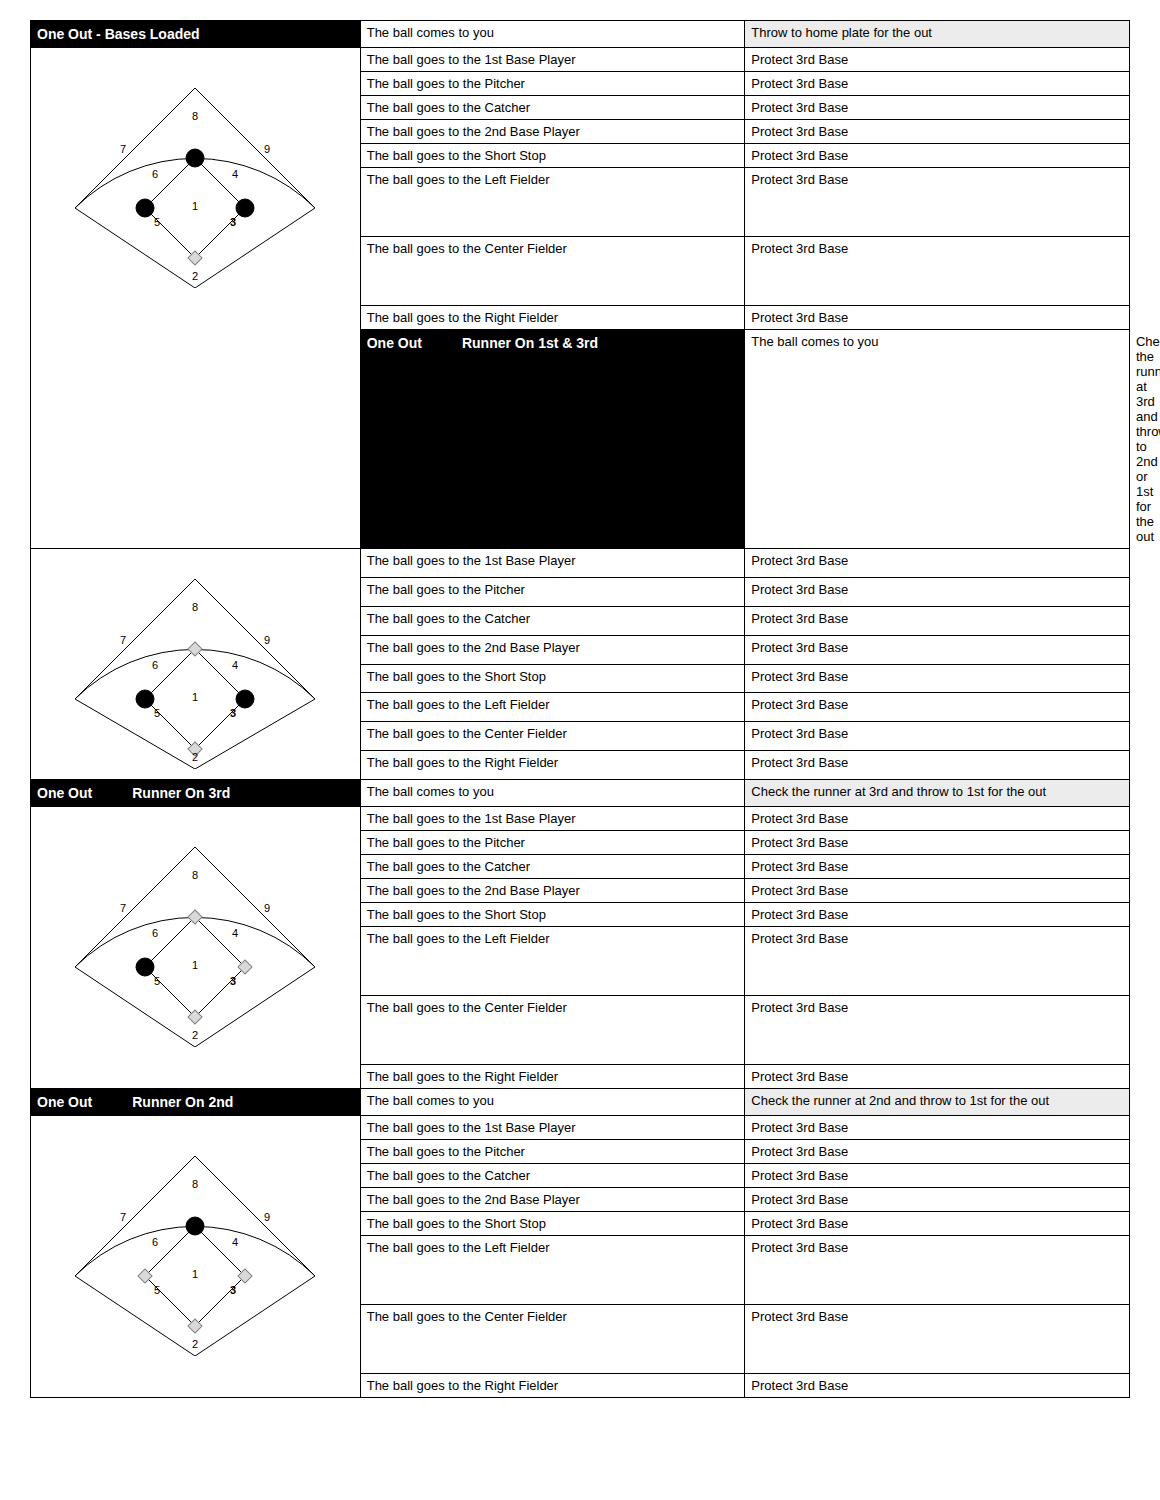| One Out - Bases Loaded | The ball comes to you | Throw to home plate for the out |
| 8 7 9 6 4 1 5 3 2 | The ball goes to the 1st Base Player | Protect 3rd Base |
| The ball goes to the Pitcher | Protect 3rd Base |
| The ball goes to the Catcher | Protect 3rd Base |
| The ball goes to the 2nd Base Player | Protect 3rd Base |
| The ball goes to the Short Stop | Protect 3rd Base |
| The ball goes to the Left Fielder | Protect 3rd Base |
| The ball goes to the Center Fielder | Protect 3rd Base |
| The ball goes to the Right Fielder | Protect 3rd Base |
| One Out Runner On 1st & 3rd | The ball comes to you | Check the runner at 3rd and throw to 2nd or 1st for the out |
| 8 7 9 6 4 1 5 3 2 | The ball goes to the 1st Base Player | Protect 3rd Base |
| The ball goes to the Pitcher | Protect 3rd Base |
| The ball goes to the Catcher | Protect 3rd Base |
| The ball goes to the 2nd Base Player | Protect 3rd Base |
| The ball goes to the Short Stop | Protect 3rd Base |
| The ball goes to the Left Fielder | Protect 3rd Base |
| The ball goes to the Center Fielder | Protect 3rd Base |
| The ball goes to the Right Fielder | Protect 3rd Base |
| One Out Runner On 3rd | The ball comes to you | Check the runner at 3rd and throw to 1st for the out |
| 8 7 9 6 4 1 5 3 2 | The ball goes to the 1st Base Player | Protect 3rd Base |
| The ball goes to the Pitcher | Protect 3rd Base |
| The ball goes to the Catcher | Protect 3rd Base |
| The ball goes to the 2nd Base Player | Protect 3rd Base |
| The ball goes to the Short Stop | Protect 3rd Base |
| The ball goes to the Left Fielder | Protect 3rd Base |
| The ball goes to the Center Fielder | Protect 3rd Base |
| The ball goes to the Right Fielder | Protect 3rd Base |
| One Out Runner On 2nd | The ball comes to you | Check the runner at 2nd and throw to 1st for the out |
| 8 7 9 6 4 1 5 3 2 | The ball goes to the 1st Base Player | Protect 3rd Base |
| The ball goes to the Pitcher | Protect 3rd Base |
| The ball goes to the Catcher | Protect 3rd Base |
| The ball goes to the 2nd Base Player | Protect 3rd Base |
| The ball goes to the Short Stop | Protect 3rd Base |
| The ball goes to the Left Fielder | Protect 3rd Base |
| The ball goes to the Center Fielder | Protect 3rd Base |
| The ball goes to the Right Fielder | Protect 3rd Base |